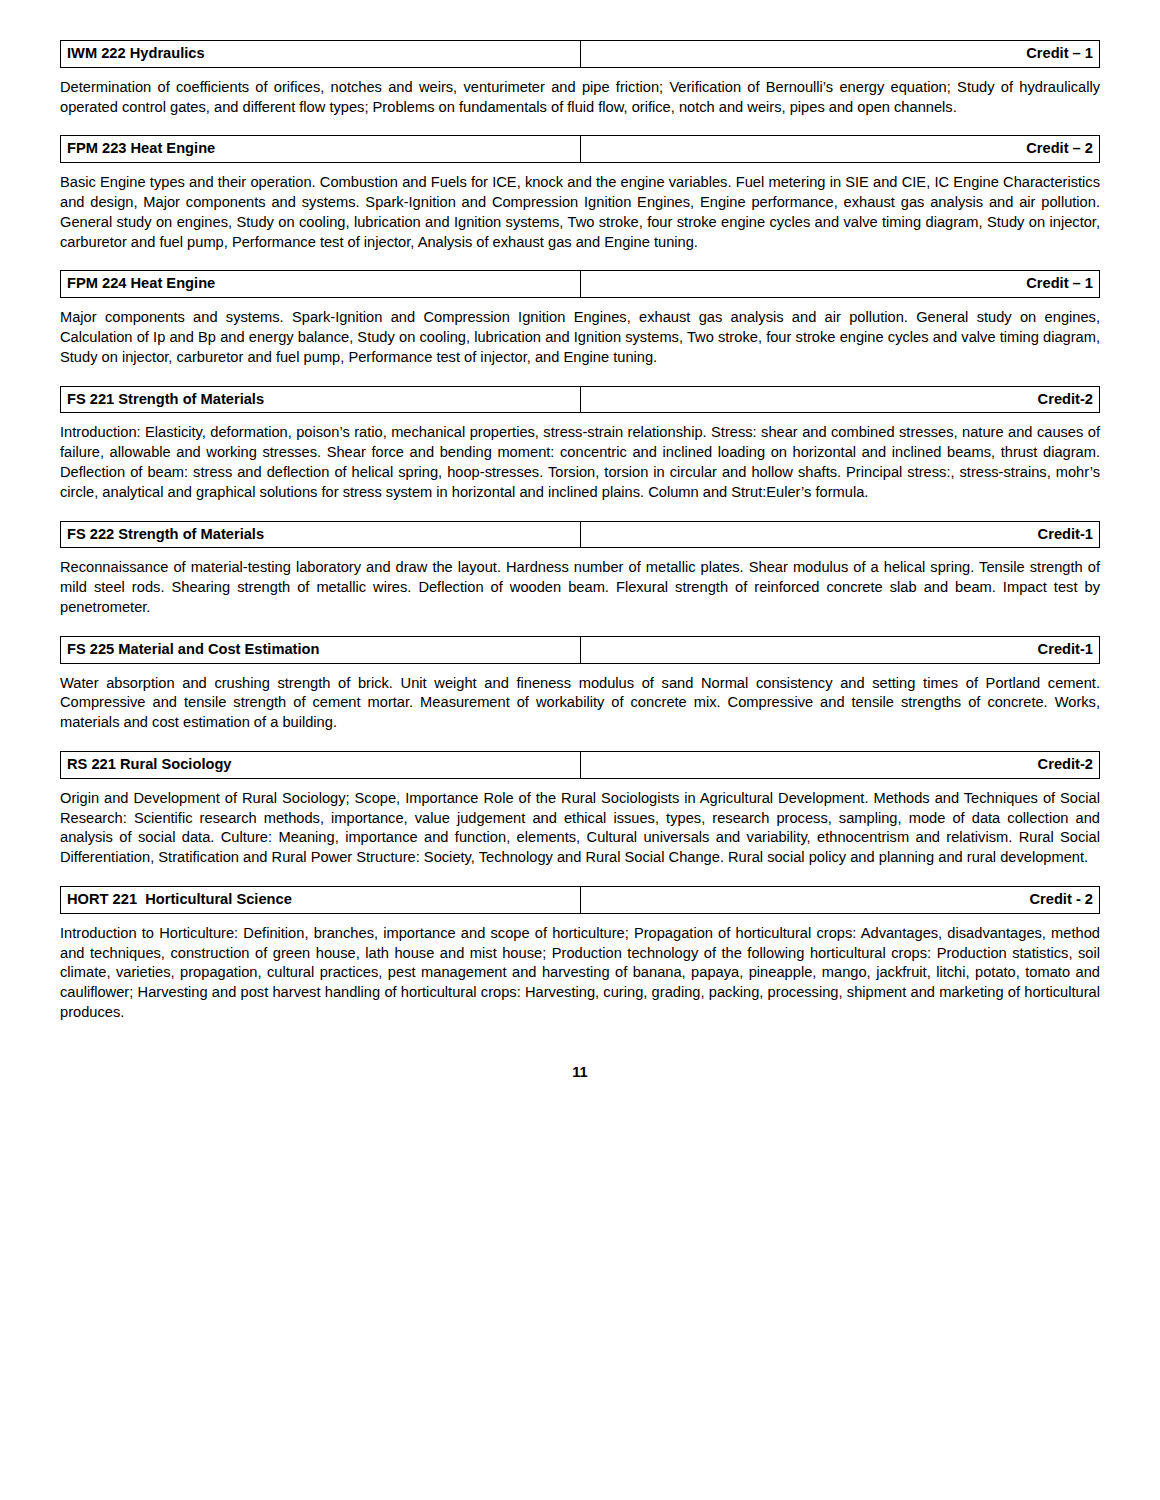| IWM 222 Hydraulics | Credit – 1 |
Determination of coefficients of orifices, notches and weirs, venturimeter and pipe friction; Verification of Bernoulli’s energy equation; Study of hydraulically operated control gates, and different flow types; Problems on fundamentals of fluid flow, orifice, notch and weirs, pipes and open channels.
| FPM 223 Heat Engine | Credit – 2 |
Basic Engine types and their operation. Combustion and Fuels for ICE, knock and the engine variables. Fuel metering in SIE and CIE, IC Engine Characteristics and design, Major components and systems. Spark-Ignition and Compression Ignition Engines, Engine performance, exhaust gas analysis and air pollution. General study on engines, Study on cooling, lubrication and Ignition systems, Two stroke, four stroke engine cycles and valve timing diagram, Study on injector, carburetor and fuel pump, Performance test of injector, Analysis of exhaust gas and Engine tuning.
| FPM 224 Heat Engine | Credit – 1 |
Major components and systems. Spark-Ignition and Compression Ignition Engines, exhaust gas analysis and air pollution. General study on engines, Calculation of Ip and Bp and energy balance, Study on cooling, lubrication and Ignition systems, Two stroke, four stroke engine cycles and valve timing diagram, Study on injector, carburetor and fuel pump, Performance test of injector, and Engine tuning.
| FS 221 Strength of Materials | Credit-2 |
Introduction: Elasticity, deformation, poison’s ratio, mechanical properties, stress-strain relationship. Stress: shear and combined stresses, nature and causes of failure, allowable and working stresses. Shear force and bending moment: concentric and inclined loading on horizontal and inclined beams, thrust diagram. Deflection of beam: stress and deflection of helical spring, hoop-stresses. Torsion, torsion in circular and hollow shafts. Principal stress:, stress-strains, mohr’s circle, analytical and graphical solutions for stress system in horizontal and inclined plains. Column and Strut:Euler’s formula.
| FS 222 Strength of Materials | Credit-1 |
Reconnaissance of material-testing laboratory and draw the layout. Hardness number of metallic plates. Shear modulus of a helical spring. Tensile strength of mild steel rods. Shearing strength of metallic wires. Deflection of wooden beam. Flexural strength of reinforced concrete slab and beam. Impact test by penetrometer.
| FS 225 Material and Cost Estimation | Credit-1 |
Water absorption and crushing strength of brick. Unit weight and fineness modulus of sand Normal consistency and setting times of Portland cement. Compressive and tensile strength of cement mortar. Measurement of workability of concrete mix. Compressive and tensile strengths of concrete. Works, materials and cost estimation of a building.
| RS 221 Rural Sociology | Credit-2 |
Origin and Development of Rural Sociology; Scope, Importance Role of the Rural Sociologists in Agricultural Development. Methods and Techniques of Social Research: Scientific research methods, importance, value judgement and ethical issues, types, research process, sampling, mode of data collection and analysis of social data. Culture: Meaning, importance and function, elements, Cultural universals and variability, ethnocentrism and relativism. Rural Social Differentiation, Stratification and Rural Power Structure: Society, Technology and Rural Social Change. Rural social policy and planning and rural development.
| HORT 221 Horticultural Science | Credit - 2 |
Introduction to Horticulture: Definition, branches, importance and scope of horticulture; Propagation of horticultural crops: Advantages, disadvantages, method and techniques, construction of green house, lath house and mist house; Production technology of the following horticultural crops: Production statistics, soil climate, varieties, propagation, cultural practices, pest management and harvesting of banana, papaya, pineapple, mango, jackfruit, litchi, potato, tomato and cauliflower; Harvesting and post harvest handling of horticultural crops: Harvesting, curing, grading, packing, processing, shipment and marketing of horticultural produces.
11